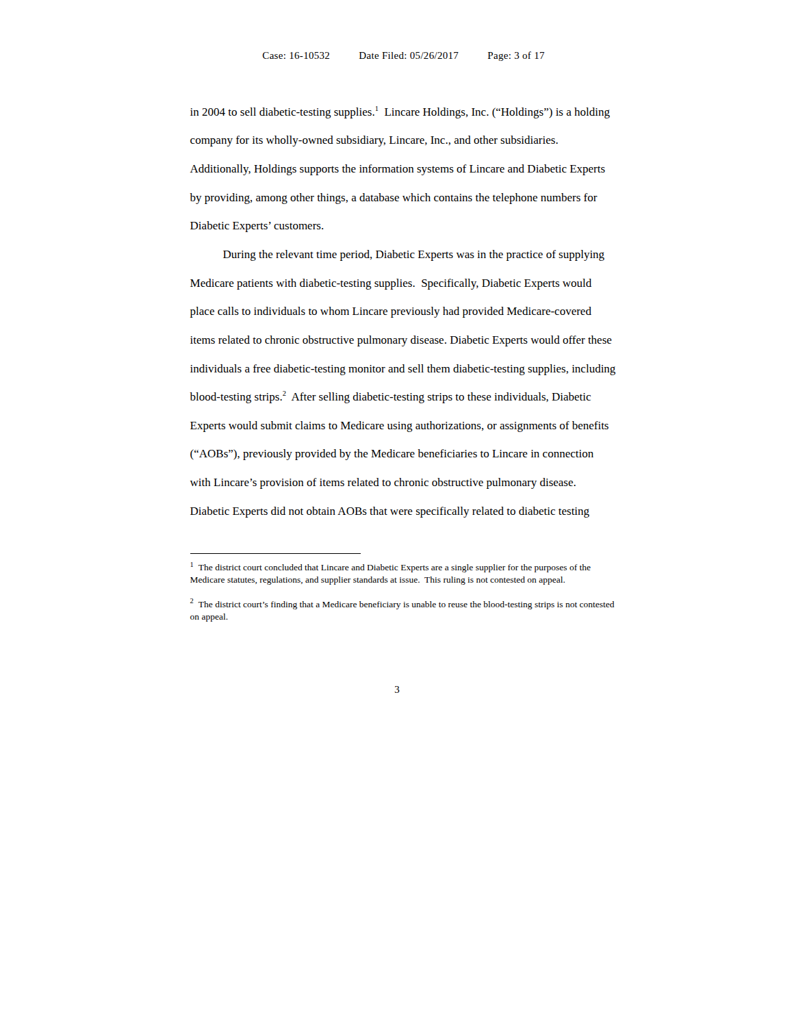Case: 16-10532 Date Filed: 05/26/2017 Page: 3 of 17
in 2004 to sell diabetic-testing supplies.1 Lincare Holdings, Inc. (“Holdings”) is a holding company for its wholly-owned subsidiary, Lincare, Inc., and other subsidiaries. Additionally, Holdings supports the information systems of Lincare and Diabetic Experts by providing, among other things, a database which contains the telephone numbers for Diabetic Experts’ customers.
During the relevant time period, Diabetic Experts was in the practice of supplying Medicare patients with diabetic-testing supplies. Specifically, Diabetic Experts would place calls to individuals to whom Lincare previously had provided Medicare-covered items related to chronic obstructive pulmonary disease. Diabetic Experts would offer these individuals a free diabetic-testing monitor and sell them diabetic-testing supplies, including blood-testing strips.2 After selling diabetic-testing strips to these individuals, Diabetic Experts would submit claims to Medicare using authorizations, or assignments of benefits (“AOBs”), previously provided by the Medicare beneficiaries to Lincare in connection with Lincare’s provision of items related to chronic obstructive pulmonary disease. Diabetic Experts did not obtain AOBs that were specifically related to diabetic testing
1 The district court concluded that Lincare and Diabetic Experts are a single supplier for the purposes of the Medicare statutes, regulations, and supplier standards at issue. This ruling is not contested on appeal.
2 The district court’s finding that a Medicare beneficiary is unable to reuse the blood-testing strips is not contested on appeal.
3